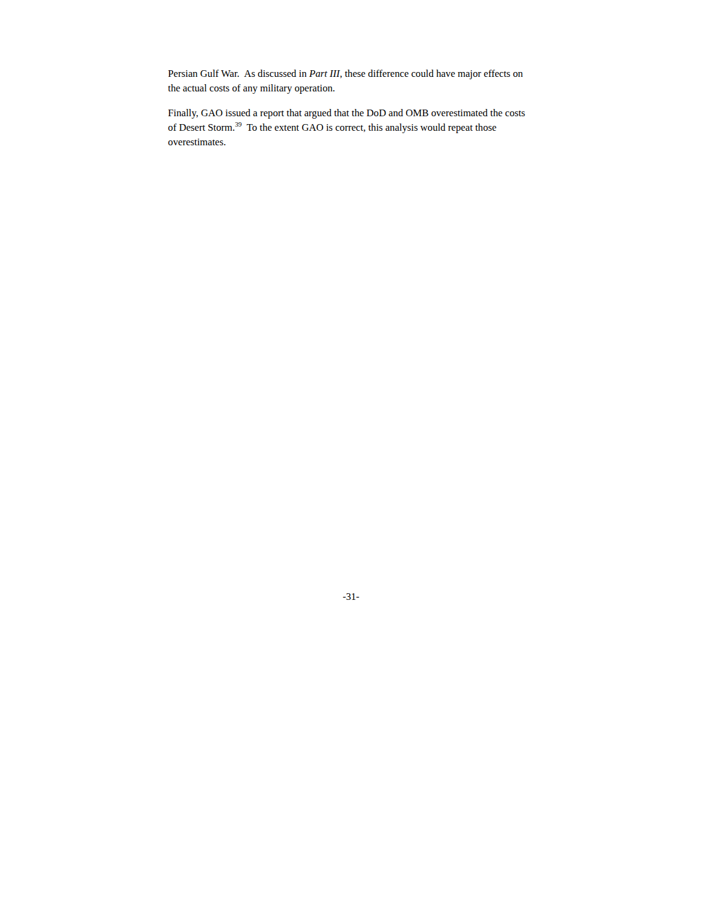Persian Gulf War. As discussed in Part III, these difference could have major effects on the actual costs of any military operation.
Finally, GAO issued a report that argued that the DoD and OMB overestimated the costs of Desert Storm.39 To the extent GAO is correct, this analysis would repeat those overestimates.
-31-